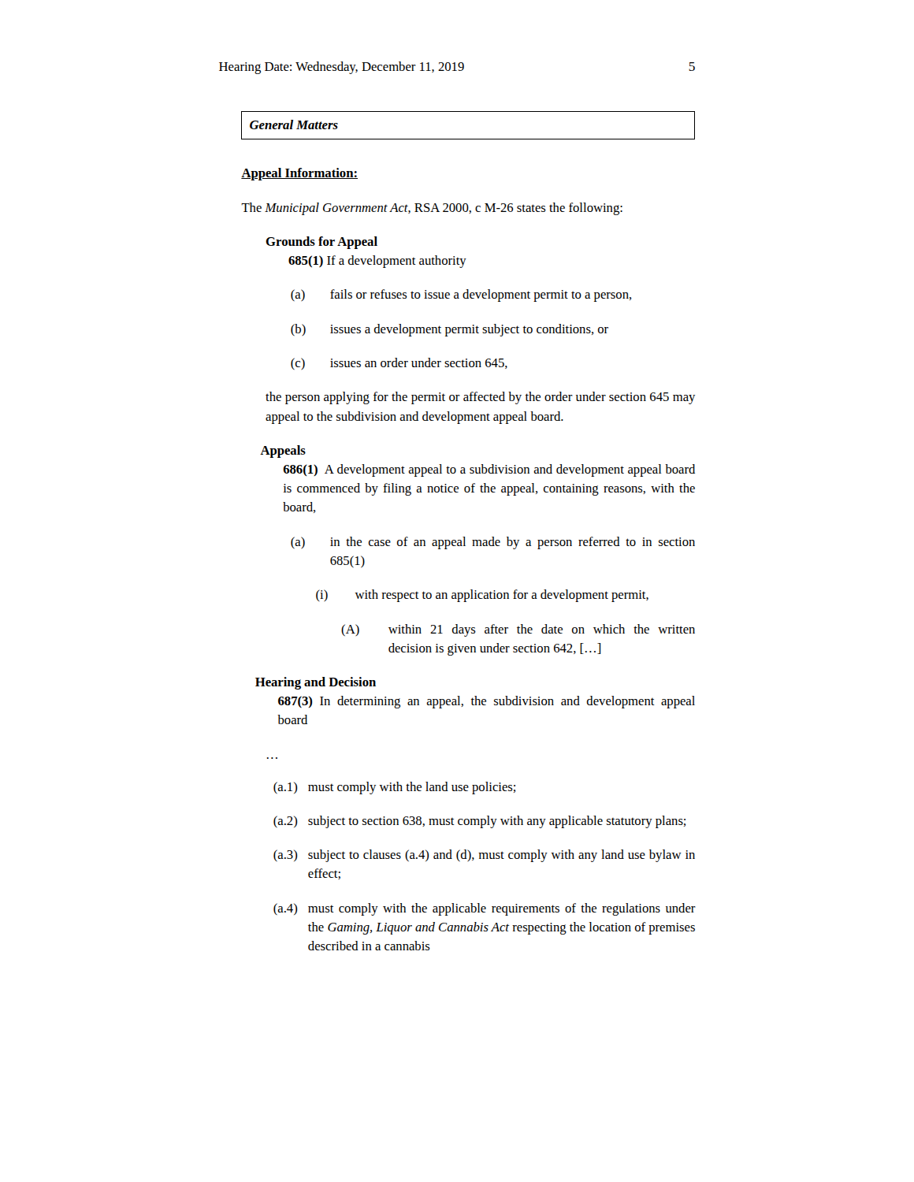Hearing Date: Wednesday, December 11, 2019
5
General Matters
Appeal Information:
The Municipal Government Act, RSA 2000, c M-26 states the following:
Grounds for Appeal
685(1) If a development authority
(a)
fails or refuses to issue a development permit to a person,
(b)
issues a development permit subject to conditions, or
(c)
issues an order under section 645,
the person applying for the permit or affected by the order under section 645 may appeal to the subdivision and development appeal board.
Appeals
686(1) A development appeal to a subdivision and development appeal board is commenced by filing a notice of the appeal, containing reasons, with the board,
(a)
in the case of an appeal made by a person referred to in section 685(1)
(i)
with respect to an application for a development permit,
(A)
within 21 days after the date on which the written decision is given under section 642, […]
Hearing and Decision
687(3) In determining an appeal, the subdivision and development appeal board
…
(a.1)
must comply with the land use policies;
(a.2)
subject to section 638, must comply with any applicable statutory plans;
(a.3)
subject to clauses (a.4) and (d), must comply with any land use bylaw in effect;
(a.4)
must comply with the applicable requirements of the regulations under the Gaming, Liquor and Cannabis Act respecting the location of premises described in a cannabis